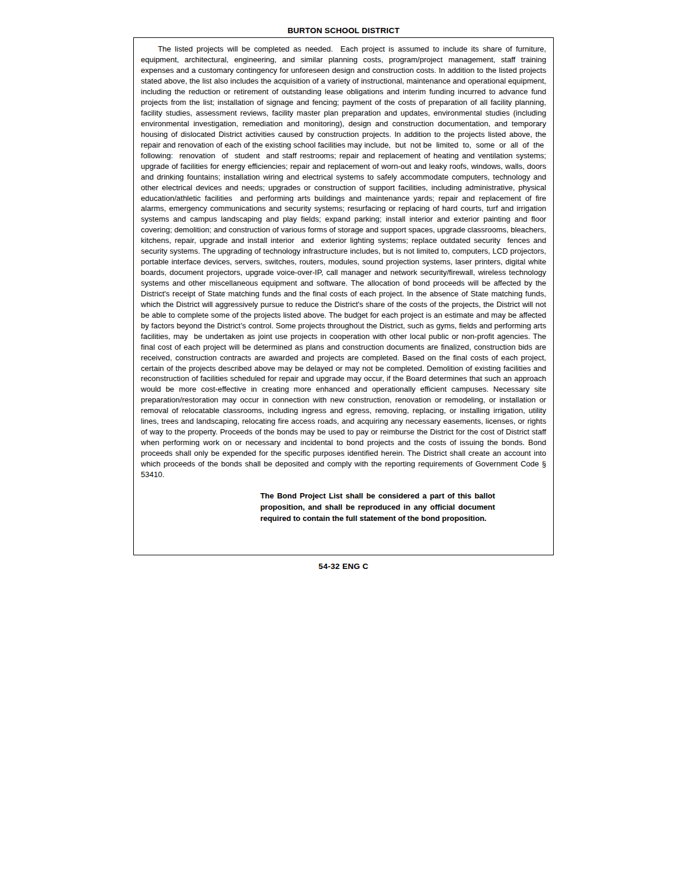BURTON SCHOOL DISTRICT
The listed projects will be completed as needed. Each project is assumed to include its share of furniture, equipment, architectural, engineering, and similar planning costs, program/project management, staff training expenses and a customary contingency for unforeseen design and construction costs. In addition to the listed projects stated above, the list also includes the acquisition of a variety of instructional, maintenance and operational equipment, including the reduction or retirement of outstanding lease obligations and interim funding incurred to advance fund projects from the list; installation of signage and fencing; payment of the costs of preparation of all facility planning, facility studies, assessment reviews, facility master plan preparation and updates, environmental studies (including environmental investigation, remediation and monitoring), design and construction documentation, and temporary housing of dislocated District activities caused by construction projects. In addition to the projects listed above, the repair and renovation of each of the existing school facilities may include, but not be limited to, some or all of the following: renovation of student and staff restrooms; repair and replacement of heating and ventilation systems; upgrade of facilities for energy efficiencies; repair and replacement of worn-out and leaky roofs, windows, walls, doors and drinking fountains; installation wiring and electrical systems to safely accommodate computers, technology and other electrical devices and needs; upgrades or construction of support facilities, including administrative, physical education/athletic facilities and performing arts buildings and maintenance yards; repair and replacement of fire alarms, emergency communications and security systems; resurfacing or replacing of hard courts, turf and irrigation systems and campus landscaping and play fields; expand parking; install interior and exterior painting and floor covering; demolition; and construction of various forms of storage and support spaces, upgrade classrooms, bleachers, kitchens, repair, upgrade and install interior and exterior lighting systems; replace outdated security fences and security systems. The upgrading of technology infrastructure includes, but is not limited to, computers, LCD projectors, portable interface devices, servers, switches, routers, modules, sound projection systems, laser printers, digital white boards, document projectors, upgrade voice-over-IP, call manager and network security/firewall, wireless technology systems and other miscellaneous equipment and software. The allocation of bond proceeds will be affected by the District's receipt of State matching funds and the final costs of each project. In the absence of State matching funds, which the District will aggressively pursue to reduce the District's share of the costs of the projects, the District will not be able to complete some of the projects listed above. The budget for each project is an estimate and may be affected by factors beyond the District’s control. Some projects throughout the District, such as gyms, fields and performing arts facilities, may be undertaken as joint use projects in cooperation with other local public or non-profit agencies. The final cost of each project will be determined as plans and construction documents are finalized, construction bids are received, construction contracts are awarded and projects are completed. Based on the final costs of each project, certain of the projects described above may be delayed or may not be completed. Demolition of existing facilities and reconstruction of facilities scheduled for repair and upgrade may occur, if the Board determines that such an approach would be more cost-effective in creating more enhanced and operationally efficient campuses. Necessary site preparation/restoration may occur in connection with new construction, renovation or remodeling, or installation or removal of relocatable classrooms, including ingress and egress, removing, replacing, or installing irrigation, utility lines, trees and landscaping, relocating fire access roads, and acquiring any necessary easements, licenses, or rights of way to the property. Proceeds of the bonds may be used to pay or reimburse the District for the cost of District staff when performing work on or necessary and incidental to bond projects and the costs of issuing the bonds. Bond proceeds shall only be expended for the specific purposes identified herein. The District shall create an account into which proceeds of the bonds shall be deposited and comply with the reporting requirements of Government Code § 53410.
The Bond Project List shall be considered a part of this ballot proposition, and shall be reproduced in any official document required to contain the full statement of the bond proposition.
54-32 ENG C